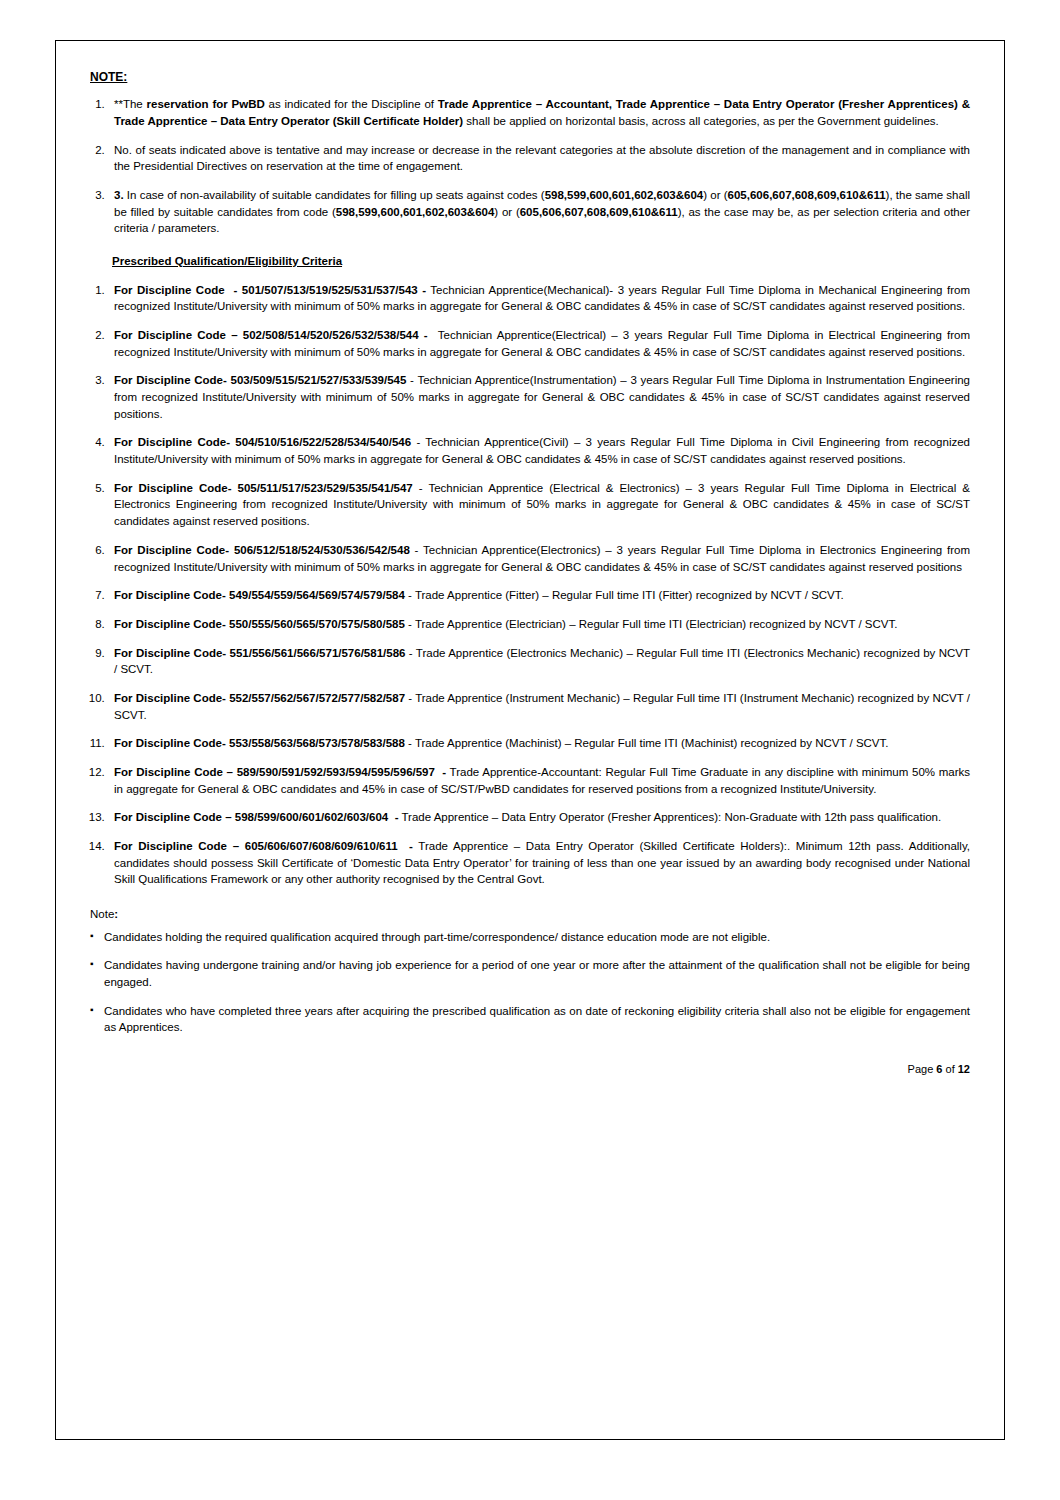NOTE:
**The reservation for PwBD as indicated for the Discipline of Trade Apprentice – Accountant, Trade Apprentice – Data Entry Operator (Fresher Apprentices) & Trade Apprentice – Data Entry Operator (Skill Certificate Holder) shall be applied on horizontal basis, across all categories, as per the Government guidelines.
No. of seats indicated above is tentative and may increase or decrease in the relevant categories at the absolute discretion of the management and in compliance with the Presidential Directives on reservation at the time of engagement.
3. In case of non-availability of suitable candidates for filling up seats against codes (598,599,600,601,602,603&604) or (605,606,607,608,609,610&611), the same shall be filled by suitable candidates from code (598,599,600,601,602,603&604) or (605,606,607,608,609,610&611), as the case may be, as per selection criteria and other criteria / parameters.
Prescribed Qualification/Eligibility Criteria
For Discipline Code - 501/507/513/519/525/531/537/543 - Technician Apprentice(Mechanical)- 3 years Regular Full Time Diploma in Mechanical Engineering from recognized Institute/University with minimum of 50% marks in aggregate for General & OBC candidates & 45% in case of SC/ST candidates against reserved positions.
For Discipline Code – 502/508/514/520/526/532/538/544 - Technician Apprentice(Electrical) – 3 years Regular Full Time Diploma in Electrical Engineering from recognized Institute/University with minimum of 50% marks in aggregate for General & OBC candidates & 45% in case of SC/ST candidates against reserved positions.
For Discipline Code- 503/509/515/521/527/533/539/545 - Technician Apprentice(Instrumentation) – 3 years Regular Full Time Diploma in Instrumentation Engineering from recognized Institute/University with minimum of 50% marks in aggregate for General & OBC candidates & 45% in case of SC/ST candidates against reserved positions.
For Discipline Code- 504/510/516/522/528/534/540/546 - Technician Apprentice(Civil) – 3 years Regular Full Time Diploma in Civil Engineering from recognized Institute/University with minimum of 50% marks in aggregate for General & OBC candidates & 45% in case of SC/ST candidates against reserved positions.
For Discipline Code- 505/511/517/523/529/535/541/547 - Technician Apprentice (Electrical & Electronics) – 3 years Regular Full Time Diploma in Electrical & Electronics Engineering from recognized Institute/University with minimum of 50% marks in aggregate for General & OBC candidates & 45% in case of SC/ST candidates against reserved positions.
For Discipline Code- 506/512/518/524/530/536/542/548 - Technician Apprentice(Electronics) – 3 years Regular Full Time Diploma in Electronics Engineering from recognized Institute/University with minimum of 50% marks in aggregate for General & OBC candidates & 45% in case of SC/ST candidates against reserved positions
For Discipline Code- 549/554/559/564/569/574/579/584 - Trade Apprentice (Fitter) – Regular Full time ITI (Fitter) recognized by NCVT / SCVT.
For Discipline Code- 550/555/560/565/570/575/580/585 - Trade Apprentice (Electrician) – Regular Full time ITI (Electrician) recognized by NCVT / SCVT.
For Discipline Code- 551/556/561/566/571/576/581/586 - Trade Apprentice (Electronics Mechanic) – Regular Full time ITI (Electronics Mechanic) recognized by NCVT / SCVT.
For Discipline Code- 552/557/562/567/572/577/582/587 - Trade Apprentice (Instrument Mechanic) – Regular Full time ITI (Instrument Mechanic) recognized by NCVT / SCVT.
For Discipline Code- 553/558/563/568/573/578/583/588 - Trade Apprentice (Machinist) – Regular Full time ITI (Machinist) recognized by NCVT / SCVT.
For Discipline Code – 589/590/591/592/593/594/595/596/597 - Trade Apprentice-Accountant: Regular Full Time Graduate in any discipline with minimum 50% marks in aggregate for General & OBC candidates and 45% in case of SC/ST/PwBD candidates for reserved positions from a recognized Institute/University.
For Discipline Code – 598/599/600/601/602/603/604 - Trade Apprentice – Data Entry Operator (Fresher Apprentices): Non-Graduate with 12th pass qualification.
For Discipline Code – 605/606/607/608/609/610/611 - Trade Apprentice – Data Entry Operator (Skilled Certificate Holders):. Minimum 12th pass. Additionally, candidates should possess Skill Certificate of ‘Domestic Data Entry Operator’ for training of less than one year issued by an awarding body recognised under National Skill Qualifications Framework or any other authority recognised by the Central Govt.
Note:
Candidates holding the required qualification acquired through part-time/correspondence/ distance education mode are not eligible.
Candidates having undergone training and/or having job experience for a period of one year or more after the attainment of the qualification shall not be eligible for being engaged.
Candidates who have completed three years after acquiring the prescribed qualification as on date of reckoning eligibility criteria shall also not be eligible for engagement as Apprentices.
Page 6 of 12